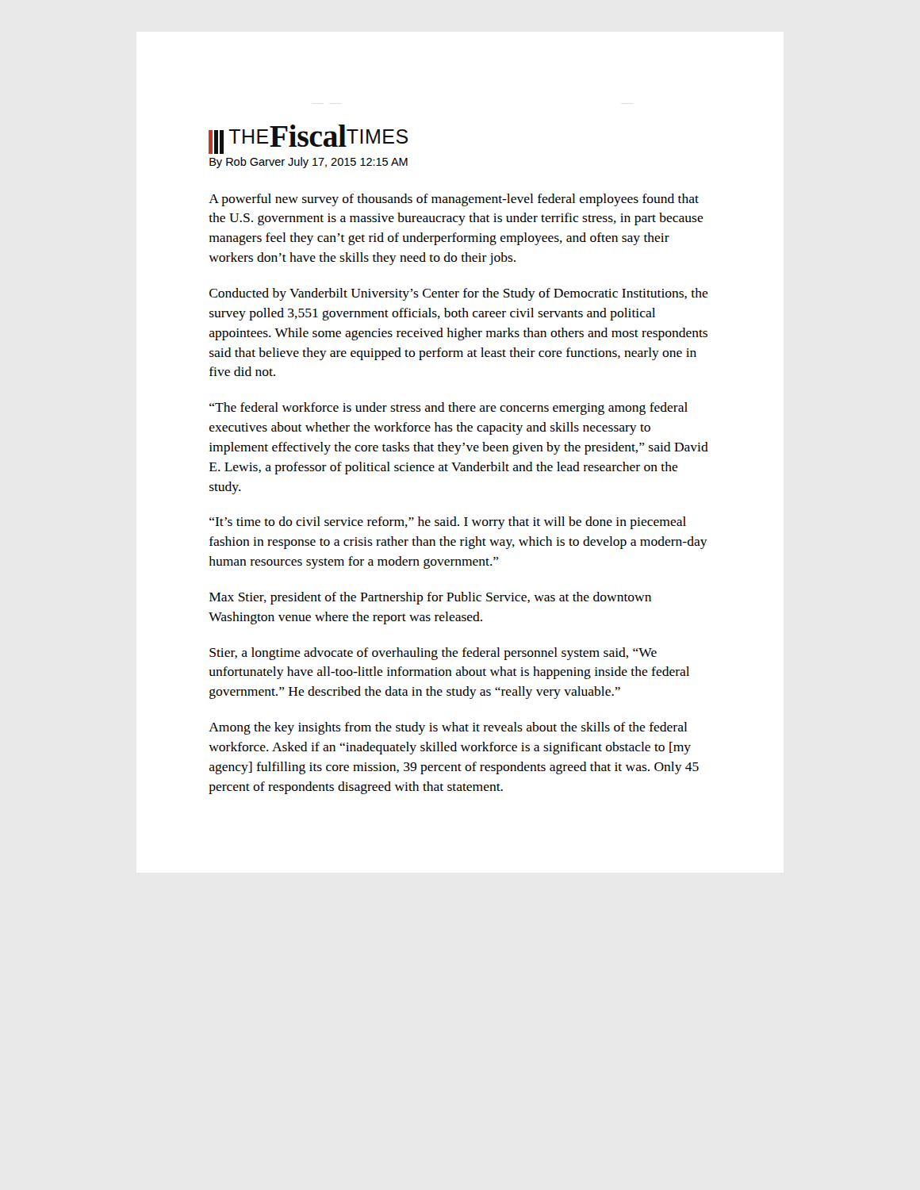— — —
THE Fiscal TIMES
By Rob Garver July 17, 2015 12:15 AM
A powerful new survey of thousands of management-level federal employees found that the U.S. government is a massive bureaucracy that is under terrific stress, in part because managers feel they can’t get rid of underperforming employees, and often say their workers don’t have the skills they need to do their jobs.
Conducted by Vanderbilt University’s Center for the Study of Democratic Institutions, the survey polled 3,551 government officials, both career civil servants and political appointees. While some agencies received higher marks than others and most respondents said that believe they are equipped to perform at least their core functions, nearly one in five did not.
“The federal workforce is under stress and there are concerns emerging among federal executives about whether the workforce has the capacity and skills necessary to implement effectively the core tasks that they’ve been given by the president,” said David E. Lewis, a professor of political science at Vanderbilt and the lead researcher on the study.
“It’s time to do civil service reform,” he said. I worry that it will be done in piecemeal fashion in response to a crisis rather than the right way, which is to develop a modern-day human resources system for a modern government.”
Max Stier, president of the Partnership for Public Service, was at the downtown Washington venue where the report was released.
Stier, a longtime advocate of overhauling the federal personnel system said, “We unfortunately have all-too-little information about what is happening inside the federal government.” He described the data in the study as “really very valuable.”
Among the key insights from the study is what it reveals about the skills of the federal workforce. Asked if an “inadequately skilled workforce is a significant obstacle to [my agency] fulfilling its core mission, 39 percent of respondents agreed that it was. Only 45 percent of respondents disagreed with that statement.